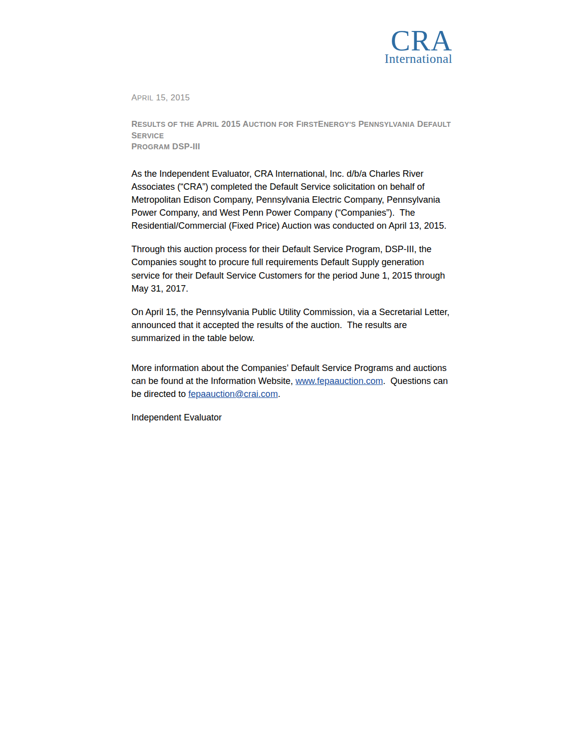CRA International
APRIL 15, 2015
RESULTS OF THE APRIL 2015 AUCTION FOR FIRSTENERGY'S PENNSYLVANIA DEFAULT SERVICE
PROGRAM DSP-III
As the Independent Evaluator, CRA International, Inc. d/b/a Charles River Associates (“CRA”) completed the Default Service solicitation on behalf of Metropolitan Edison Company, Pennsylvania Electric Company, Pennsylvania Power Company, and West Penn Power Company (“Companies”). The Residential/Commercial (Fixed Price) Auction was conducted on April 13, 2015.
Through this auction process for their Default Service Program, DSP-III, the Companies sought to procure full requirements Default Supply generation service for their Default Service Customers for the period June 1, 2015 through May 31, 2017.
On April 15, the Pennsylvania Public Utility Commission, via a Secretarial Letter, announced that it accepted the results of the auction. The results are summarized in the table below.
More information about the Companies’ Default Service Programs and auctions can be found at the Information Website, www.fepaauction.com. Questions can be directed to fepaauction@crai.com.
Independent Evaluator